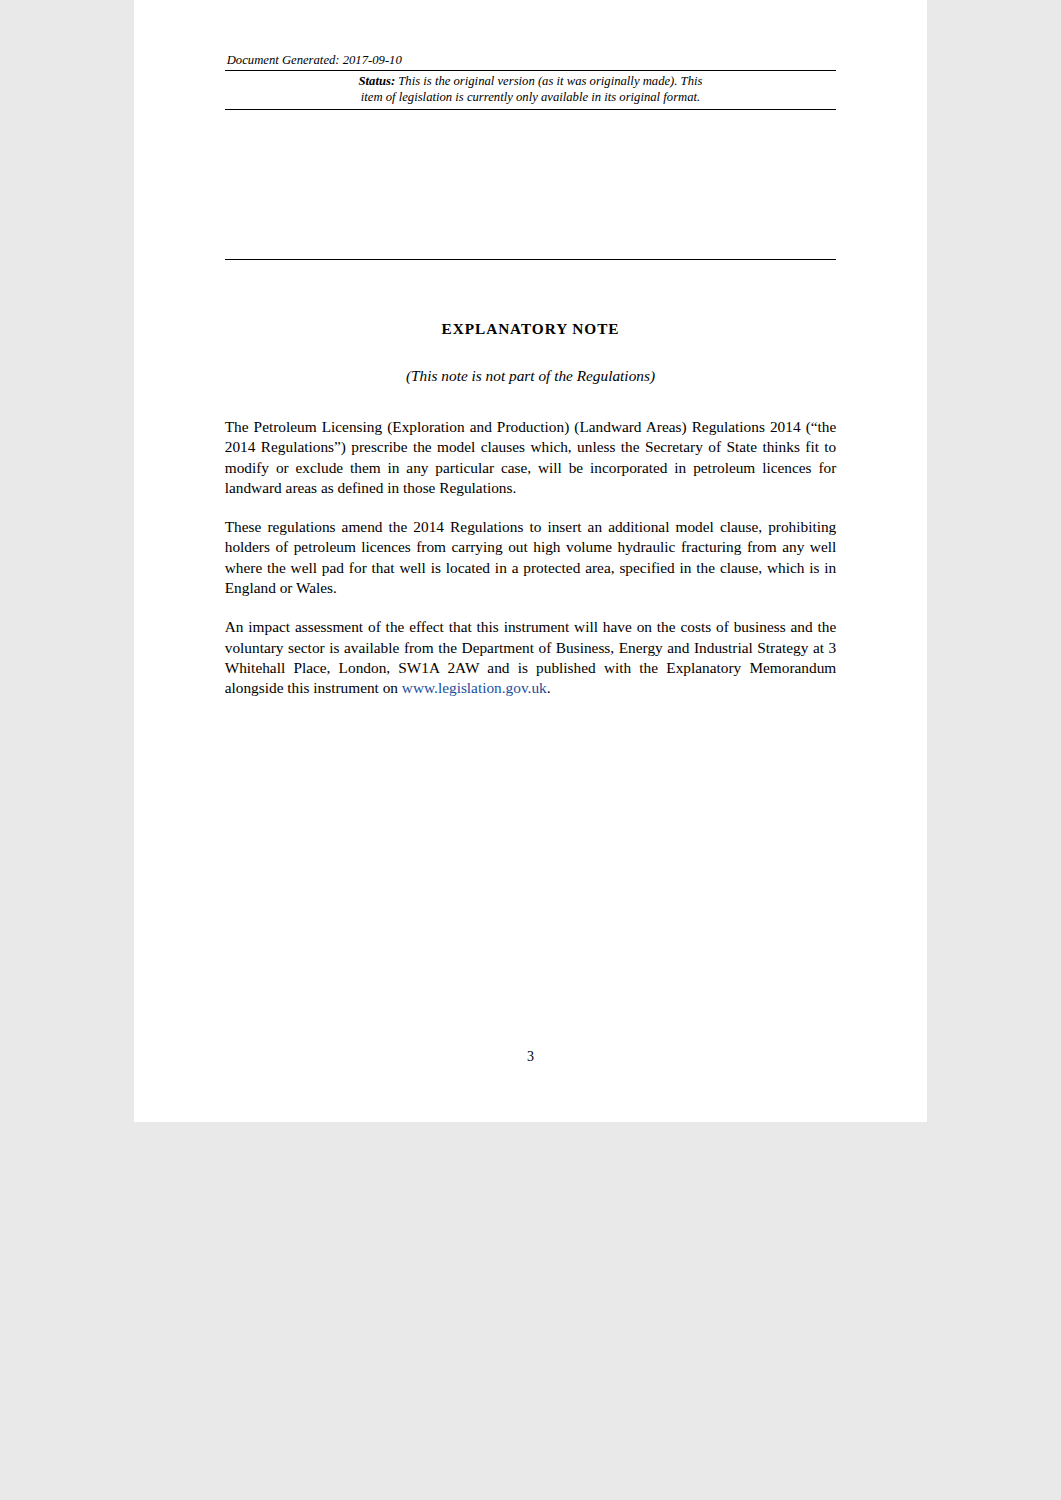Document Generated: 2017-09-10
Status: This is the original version (as it was originally made). This
item of legislation is currently only available in its original format.
EXPLANATORY NOTE
(This note is not part of the Regulations)
The Petroleum Licensing (Exploration and Production) (Landward Areas) Regulations 2014 (“the 2014 Regulations”) prescribe the model clauses which, unless the Secretary of State thinks fit to modify or exclude them in any particular case, will be incorporated in petroleum licences for landward areas as defined in those Regulations.
These regulations amend the 2014 Regulations to insert an additional model clause, prohibiting holders of petroleum licences from carrying out high volume hydraulic fracturing from any well where the well pad for that well is located in a protected area, specified in the clause, which is in England or Wales.
An impact assessment of the effect that this instrument will have on the costs of business and the voluntary sector is available from the Department of Business, Energy and Industrial Strategy at 3 Whitehall Place, London, SW1A 2AW and is published with the Explanatory Memorandum alongside this instrument on www.legislation.gov.uk.
3